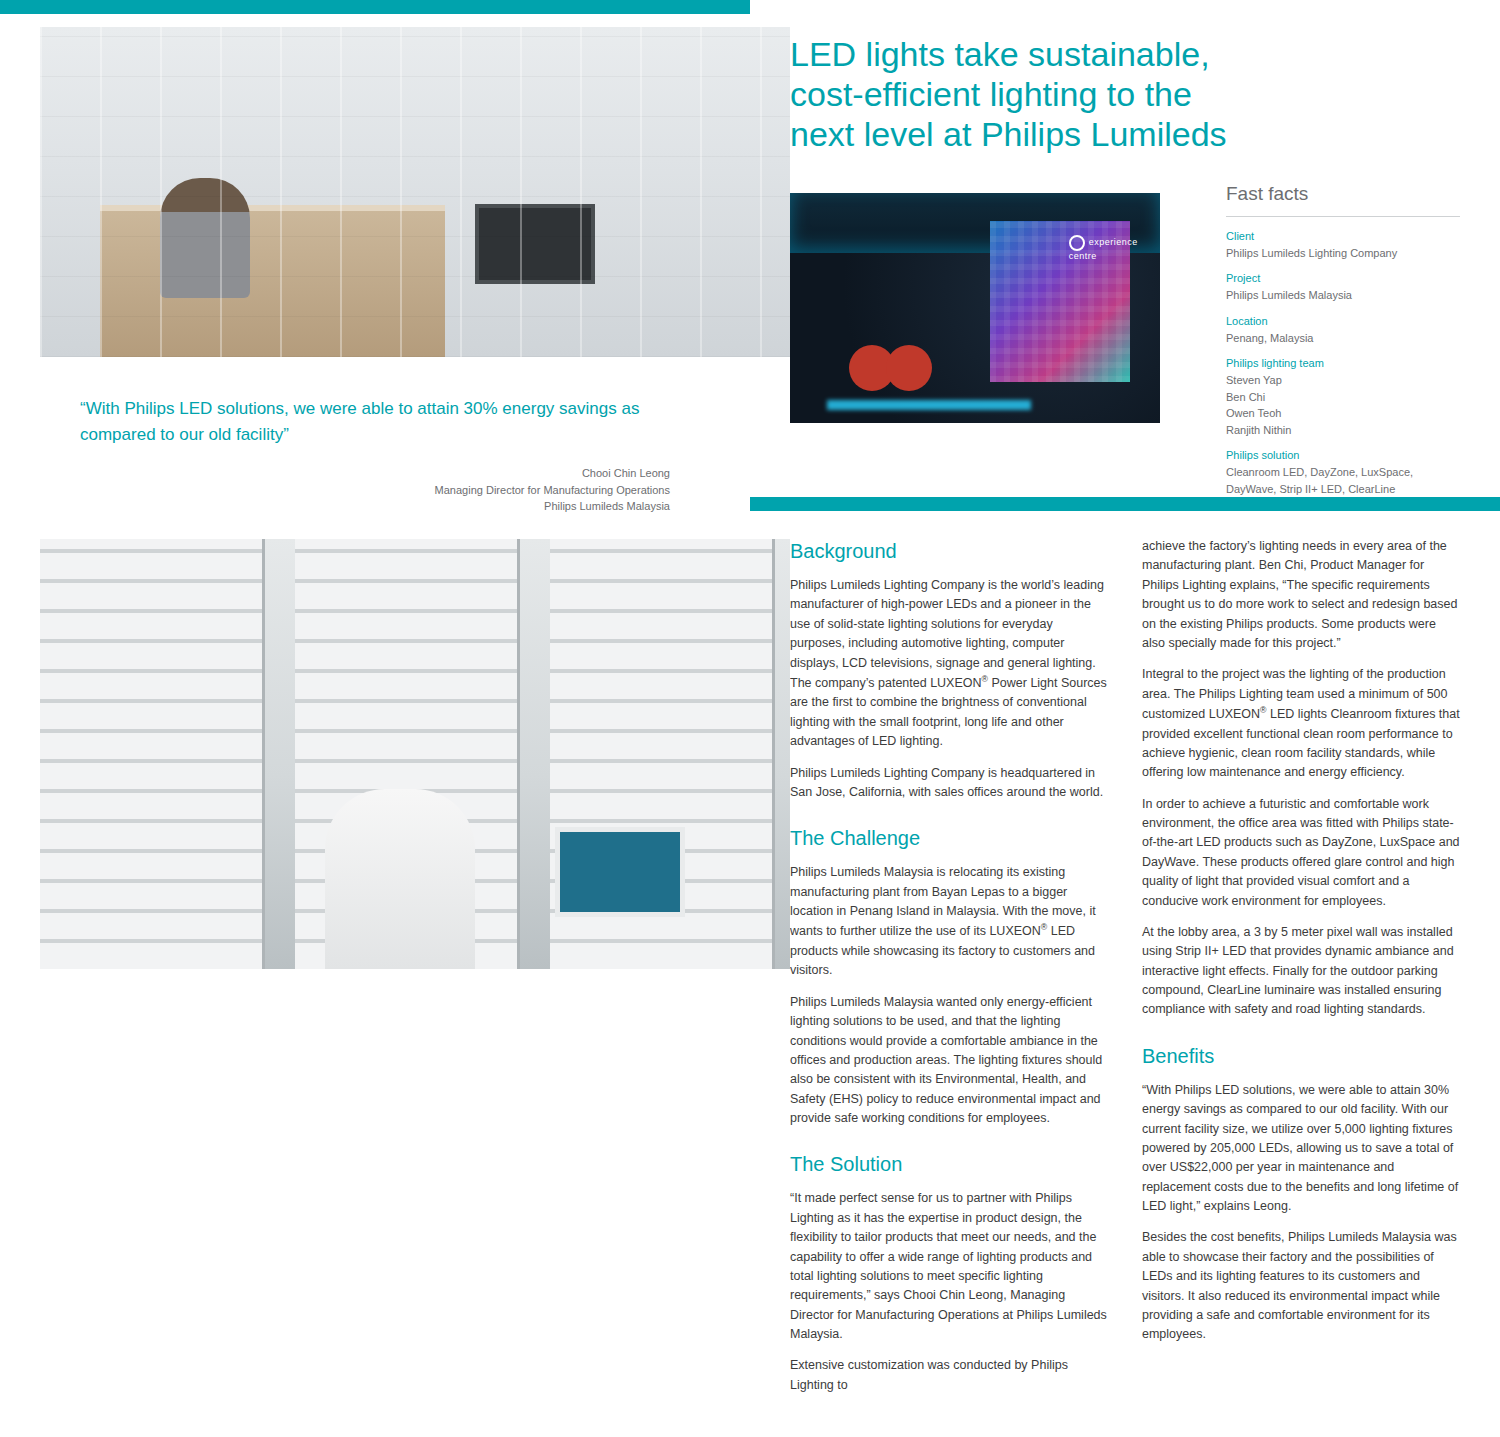“With Philips LED solutions, we were able to attain 30% energy savings as compared to our old facility”
Chooi Chin Leong
Managing Director for Manufacturing Operations
Philips Lumileds Malaysia
LED lights take sustainable,
cost-efficient lighting to the
next level at Philips Lumileds
experience
centre
Fast facts
Client
Philips Lumileds Lighting Company
Project
Philips Lumileds Malaysia
Location
Penang, Malaysia
Philips lighting team
Steven Yap
Ben Chi
Owen Teoh
Ranjith Nithin
Philips solution
Cleanroom LED, DayZone, LuxSpace, DayWave, Strip II+ LED, ClearLine
Background
Philips Lumileds Lighting Company is the world’s leading manufacturer of high-power LEDs and a pioneer in the use of solid-state lighting solutions for everyday purposes, including automotive lighting, computer displays, LCD televisions, signage and general lighting. The company’s patented LUXEON® Power Light Sources are the first to combine the brightness of conventional lighting with the small footprint, long life and other advantages of LED lighting.
Philips Lumileds Lighting Company is headquartered in San Jose, California, with sales offices around the world.
The Challenge
Philips Lumileds Malaysia is relocating its existing manufacturing plant from Bayan Lepas to a bigger location in Penang Island in Malaysia. With the move, it wants to further utilize the use of its LUXEON® LED products while showcasing its factory to customers and visitors.
Philips Lumileds Malaysia wanted only energy-efficient lighting solutions to be used, and that the lighting conditions would provide a comfortable ambiance in the offices and production areas. The lighting fixtures should also be consistent with its Environmental, Health, and Safety (EHS) policy to reduce environmental impact and provide safe working conditions for employees.
The Solution
“It made perfect sense for us to partner with Philips Lighting as it has the expertise in product design, the flexibility to tailor products that meet our needs, and the capability to offer a wide range of lighting products and total lighting solutions to meet specific lighting requirements,” says Chooi Chin Leong, Managing Director for Manufacturing Operations at Philips Lumileds Malaysia.
Extensive customization was conducted by Philips Lighting to
achieve the factory’s lighting needs in every area of the manufacturing plant. Ben Chi, Product Manager for Philips Lighting explains, “The specific requirements brought us to do more work to select and redesign based on the existing Philips products. Some products were also specially made for this project.”
Integral to the project was the lighting of the production area. The Philips Lighting team used a minimum of 500 customized LUXEON® LED lights Cleanroom fixtures that provided excellent functional clean room performance to achieve hygienic, clean room facility standards, while offering low maintenance and energy efficiency.
In order to achieve a futuristic and comfortable work environment, the office area was fitted with Philips state-of-the-art LED products such as DayZone, LuxSpace and DayWave. These products offered glare control and high quality of light that provided visual comfort and a conducive work environment for employees.
At the lobby area, a 3 by 5 meter pixel wall was installed using Strip II+ LED that provides dynamic ambiance and interactive light effects. Finally for the outdoor parking compound, ClearLine luminaire was installed ensuring compliance with safety and road lighting standards.
Benefits
“With Philips LED solutions, we were able to attain 30% energy savings as compared to our old facility. With our current facility size, we utilize over 5,000 lighting fixtures powered by 205,000 LEDs, allowing us to save a total of over US$22,000 per year in maintenance and replacement costs due to the benefits and long lifetime of LED light,” explains Leong.
Besides the cost benefits, Philips Lumileds Malaysia was able to showcase their factory and the possibilities of LEDs and its lighting features to its customers and visitors. It also reduced its environmental impact while providing a safe and comfortable environment for its employees.